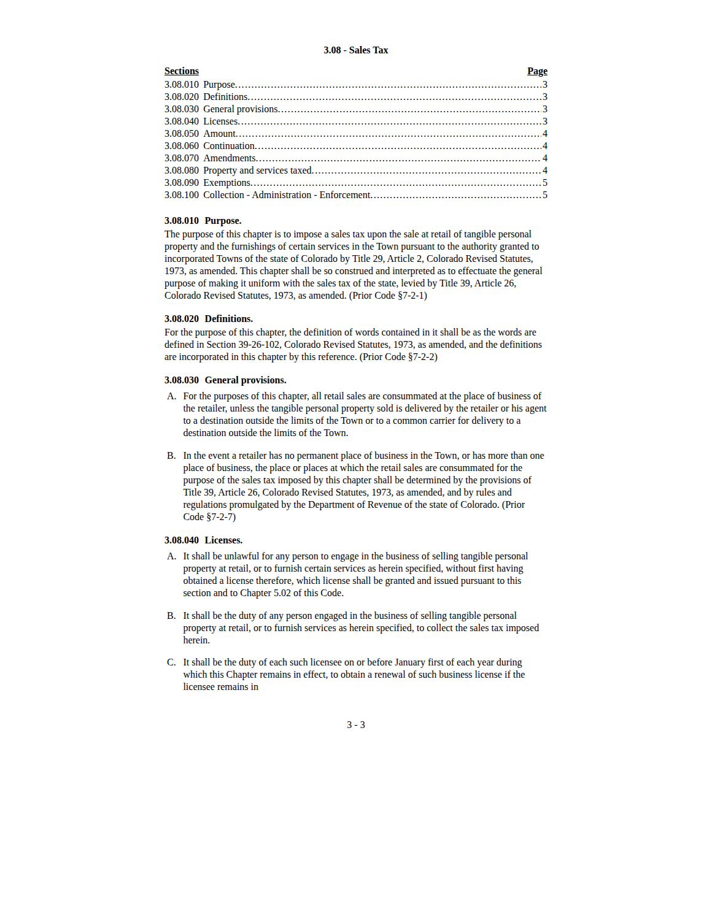3.08 - Sales Tax
Sections Page
3.08.010 Purpose...................................................................................................................................... 3
3.08.020 Definitions.................................................................................................................................. 3
3.08.030 General provisions.................................................................................................................. 3
3.08.040 Licenses..................................................................................................................................... 3
3.08.050 Amount...................................................................................................................................... 4
3.08.060 Continuation.............................................................................................................................. 4
3.08.070 Amendments............................................................................................................................ 4
3.08.080 Property and services taxed.................................................................................................. 4
3.08.090 Exemptions............................................................................................................................... 5
3.08.100 Collection - Administration - Enforcement............................................................................ 5
3.08.010 Purpose.
The purpose of this chapter is to impose a sales tax upon the sale at retail of tangible personal property and the furnishings of certain services in the Town pursuant to the authority granted to incorporated Towns of the state of Colorado by Title 29, Article 2, Colorado Revised Statutes, 1973, as amended. This chapter shall be so construed and interpreted as to effectuate the general purpose of making it uniform with the sales tax of the state, levied by Title 39, Article 26, Colorado Revised Statutes, 1973, as amended. (Prior Code §7-2-1)
3.08.020 Definitions.
For the purpose of this chapter, the definition of words contained in it shall be as the words are defined in Section 39-26-102, Colorado Revised Statutes, 1973, as amended, and the definitions are incorporated in this chapter by this reference. (Prior Code §7-2-2)
3.08.030 General provisions.
A. For the purposes of this chapter, all retail sales are consummated at the place of business of the retailer, unless the tangible personal property sold is delivered by the retailer or his agent to a destination outside the limits of the Town or to a common carrier for delivery to a destination outside the limits of the Town.
B. In the event a retailer has no permanent place of business in the Town, or has more than one place of business, the place or places at which the retail sales are consummated for the purpose of the sales tax imposed by this chapter shall be determined by the provisions of Title 39, Article 26, Colorado Revised Statutes, 1973, as amended, and by rules and regulations promulgated by the Department of Revenue of the state of Colorado. (Prior Code §7-2-7)
3.08.040 Licenses.
A. It shall be unlawful for any person to engage in the business of selling tangible personal property at retail, or to furnish certain services as herein specified, without first having obtained a license therefore, which license shall be granted and issued pursuant to this section and to Chapter 5.02 of this Code.
B. It shall be the duty of any person engaged in the business of selling tangible personal property at retail, or to furnish services as herein specified, to collect the sales tax imposed herein.
C. It shall be the duty of each such licensee on or before January first of each year during which this Chapter remains in effect, to obtain a renewal of such business license if the licensee remains in
3 - 3